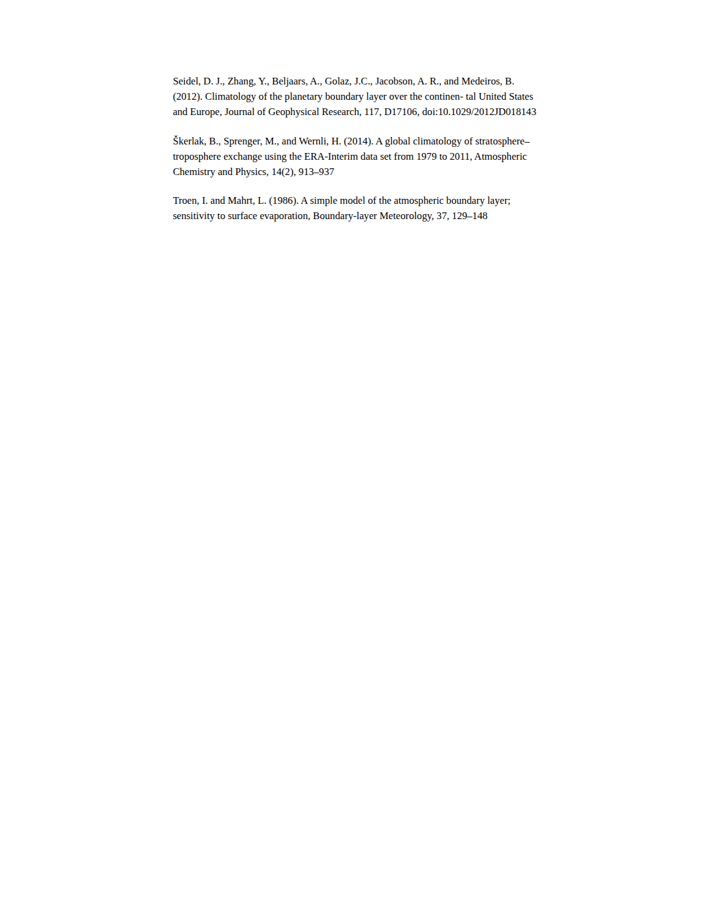Seidel, D. J., Zhang, Y., Beljaars, A., Golaz, J.C., Jacobson, A. R., and Medeiros, B. (2012). Climatology of the planetary boundary layer over the continen- tal United States and Europe, Journal of Geophysical Research, 117, D17106, doi:10.1029/2012JD018143
Škerlak, B., Sprenger, M., and Wernli, H. (2014). A global climatology of stratosphere– troposphere exchange using the ERA-Interim data set from 1979 to 2011, Atmospheric Chemistry and Physics, 14(2), 913–937
Troen, I. and Mahrt, L. (1986). A simple model of the atmospheric boundary layer; sensitivity to surface evaporation, Boundary-layer Meteorology, 37, 129–148